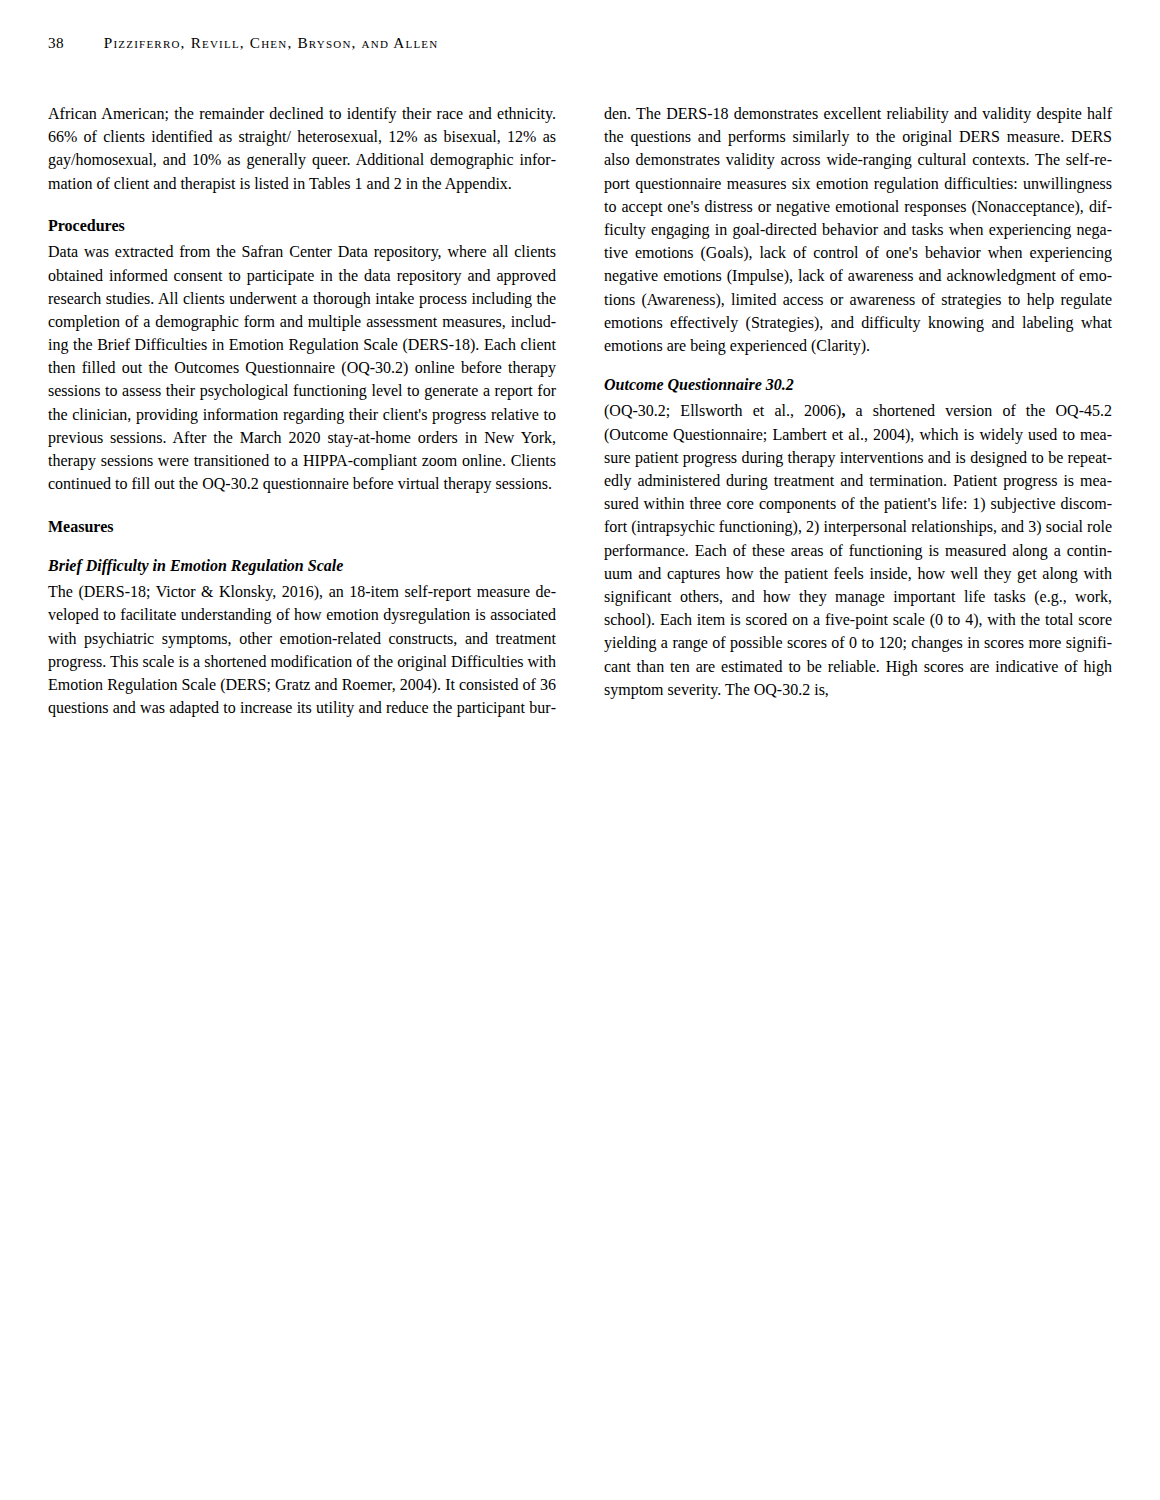38 Pizziferro, Revill, Chen, Bryson, and Allen
African American; the remainder declined to identify their race and ethnicity. 66% of clients identified as straight/ heterosexual, 12% as bisexual, 12% as gay/homosexual, and 10% as generally queer. Additional demographic information of client and therapist is listed in Tables 1 and 2 in the Appendix.
Procedures
Data was extracted from the Safran Center Data repository, where all clients obtained informed consent to participate in the data repository and approved research studies. All clients underwent a thorough intake process including the completion of a demographic form and multiple assessment measures, including the Brief Difficulties in Emotion Regulation Scale (DERS-18). Each client then filled out the Outcomes Questionnaire (OQ-30.2) online before therapy sessions to assess their psychological functioning level to generate a report for the clinician, providing information regarding their client's progress relative to previous sessions. After the March 2020 stay-at-home orders in New York, therapy sessions were transitioned to a HIPPA-compliant zoom online. Clients continued to fill out the OQ-30.2 questionnaire before virtual therapy sessions.
Measures
Brief Difficulty in Emotion Regulation Scale
The (DERS-18; Victor & Klonsky, 2016), an 18-item self-report measure developed to facilitate understanding of how emotion dysregulation is associated with psychiatric symptoms, other emotion-related constructs, and treatment progress. This scale is a shortened modification of the original Difficulties with Emotion Regulation Scale (DERS; Gratz and Roemer, 2004). It consisted of 36 questions and was adapted to increase its utility and reduce the participant burden. The DERS-18 demonstrates excellent reliability and validity despite half the questions and performs similarly to the original DERS measure. DERS also demonstrates validity across wide-ranging cultural contexts. The self-report questionnaire measures six emotion regulation difficulties: unwillingness to accept one's distress or negative emotional responses (Nonacceptance), difficulty engaging in goal-directed behavior and tasks when experiencing negative emotions (Goals), lack of control of one's behavior when experiencing negative emotions (Impulse), lack of awareness and acknowledgment of emotions (Awareness), limited access or awareness of strategies to help regulate emotions effectively (Strategies), and difficulty knowing and labeling what emotions are being experienced (Clarity).
Outcome Questionnaire 30.2
(OQ-30.2; Ellsworth et al., 2006), a shortened version of the OQ-45.2 (Outcome Questionnaire; Lambert et al., 2004), which is widely used to measure patient progress during therapy interventions and is designed to be repeatedly administered during treatment and termination. Patient progress is measured within three core components of the patient's life: 1) subjective discomfort (intrapsychic functioning), 2) interpersonal relationships, and 3) social role performance. Each of these areas of functioning is measured along a continuum and captures how the patient feels inside, how well they get along with significant others, and how they manage important life tasks (e.g., work, school). Each item is scored on a five-point scale (0 to 4), with the total score yielding a range of possible scores of 0 to 120; changes in scores more significant than ten are estimated to be reliable. High scores are indicative of high symptom severity. The OQ-30.2 is,